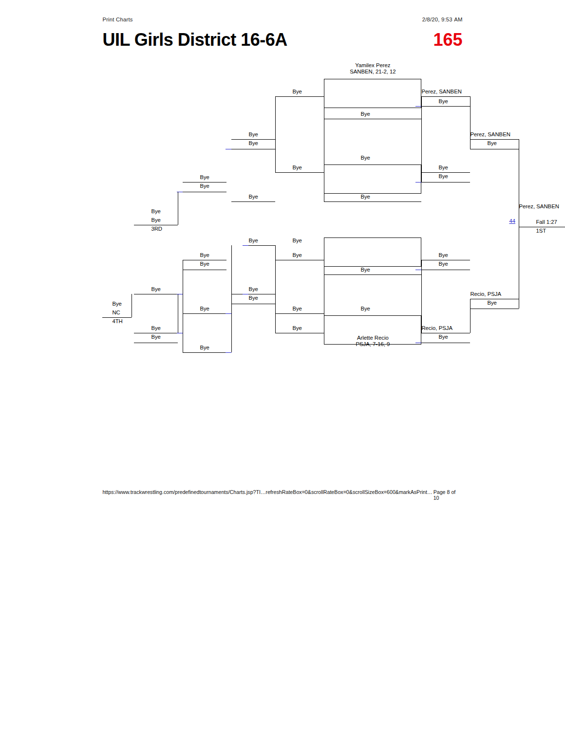Print Charts
2/8/20, 9:53 AM
UIL Girls District 16-6A
165
Yamilex Perez
SANBEN, 21-2, 12
Bye
Bye
Perez, SANBEN
Bye
Bye
Bye
Bye
Bye
Bye
Bye
Bye
Perez, SANBEN
Bye
Bye
Bye
Bye
Bye
Bye
3RD
Bye
Bye
Bye
Bye
Bye
Bye
Bye
Bye
Bye
Bye
Bye
Bye
NC
4TH
Bye
Bye
Bye
Bye
Bye
Bye
Bye
Arlette Recio
PSJA, 7-16, 9
Recio, PSJA
Bye
Recio, PSJA
Bye
Perez, SANBEN
Fall 1:27
1ST
44
https://www.trackwrestling.com/predefinedtournaments/Charts.jsp?TI…refreshRateBox=0&scrollRateBox=0&scrollSizeBox=600&markAsPrinted=
Page 8 of 10